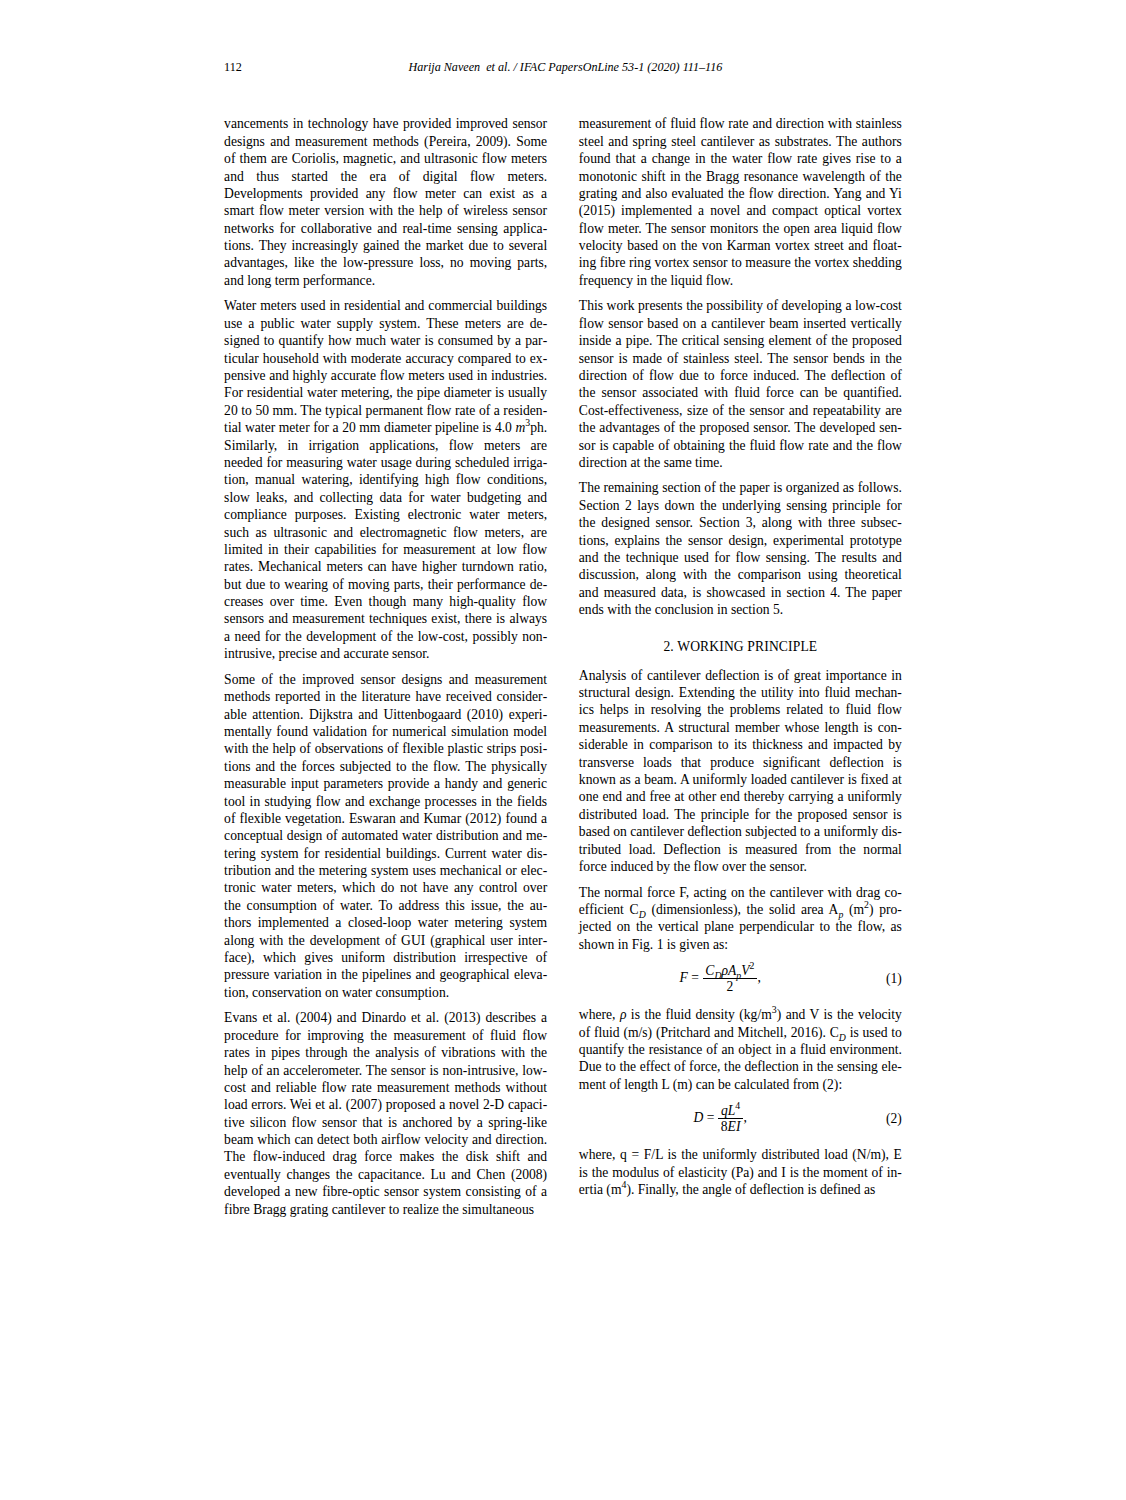112
Harija Naveen et al. / IFAC PapersOnLine 53-1 (2020) 111–116
vancements in technology have provided improved sensor designs and measurement methods (Pereira, 2009). Some of them are Coriolis, magnetic, and ultrasonic flow meters and thus started the era of digital flow meters. Developments provided any flow meter can exist as a smart flow meter version with the help of wireless sensor networks for collaborative and real-time sensing applications. They increasingly gained the market due to several advantages, like the low-pressure loss, no moving parts, and long term performance.
Water meters used in residential and commercial buildings use a public water supply system. These meters are designed to quantify how much water is consumed by a particular household with moderate accuracy compared to expensive and highly accurate flow meters used in industries. For residential water metering, the pipe diameter is usually 20 to 50 mm. The typical permanent flow rate of a residential water meter for a 20 mm diameter pipeline is 4.0 m3ph. Similarly, in irrigation applications, flow meters are needed for measuring water usage during scheduled irrigation, manual watering, identifying high flow conditions, slow leaks, and collecting data for water budgeting and compliance purposes. Existing electronic water meters, such as ultrasonic and electromagnetic flow meters, are limited in their capabilities for measurement at low flow rates. Mechanical meters can have higher turndown ratio, but due to wearing of moving parts, their performance decreases over time. Even though many high-quality flow sensors and measurement techniques exist, there is always a need for the development of the low-cost, possibly nonintrusive, precise and accurate sensor.
Some of the improved sensor designs and measurement methods reported in the literature have received considerable attention. Dijkstra and Uittenbogaard (2010) experimentally found validation for numerical simulation model with the help of observations of flexible plastic strips positions and the forces subjected to the flow. The physically measurable input parameters provide a handy and generic tool in studying flow and exchange processes in the fields of flexible vegetation. Eswaran and Kumar (2012) found a conceptual design of automated water distribution and metering system for residential buildings. Current water distribution and the metering system uses mechanical or electronic water meters, which do not have any control over the consumption of water. To address this issue, the authors implemented a closed-loop water metering system along with the development of GUI (graphical user interface), which gives uniform distribution irrespective of pressure variation in the pipelines and geographical elevation, conservation on water consumption.
Evans et al. (2004) and Dinardo et al. (2013) describes a procedure for improving the measurement of fluid flow rates in pipes through the analysis of vibrations with the help of an accelerometer. The sensor is non-intrusive, low-cost and reliable flow rate measurement methods without load errors. Wei et al. (2007) proposed a novel 2-D capacitive silicon flow sensor that is anchored by a spring-like beam which can detect both airflow velocity and direction. The flow-induced drag force makes the disk shift and eventually changes the capacitance. Lu and Chen (2008) developed a new fibre-optic sensor system consisting of a fibre Bragg grating cantilever to realize the simultaneous
measurement of fluid flow rate and direction with stainless steel and spring steel cantilever as substrates. The authors found that a change in the water flow rate gives rise to a monotonic shift in the Bragg resonance wavelength of the grating and also evaluated the flow direction. Yang and Yi (2015) implemented a novel and compact optical vortex flow meter. The sensor monitors the open area liquid flow velocity based on the von Karman vortex street and floating fibre ring vortex sensor to measure the vortex shedding frequency in the liquid flow.
This work presents the possibility of developing a low-cost flow sensor based on a cantilever beam inserted vertically inside a pipe. The critical sensing element of the proposed sensor is made of stainless steel. The sensor bends in the direction of flow due to force induced. The deflection of the sensor associated with fluid force can be quantified. Cost-effectiveness, size of the sensor and repeatability are the advantages of the proposed sensor. The developed sensor is capable of obtaining the fluid flow rate and the flow direction at the same time.
The remaining section of the paper is organized as follows. Section 2 lays down the underlying sensing principle for the designed sensor. Section 3, along with three subsections, explains the sensor design, experimental prototype and the technique used for flow sensing. The results and discussion, along with the comparison using theoretical and measured data, is showcased in section 4. The paper ends with the conclusion in section 5.
2. Working Principle
Analysis of cantilever deflection is of great importance in structural design. Extending the utility into fluid mechanics helps in resolving the problems related to fluid flow measurements. A structural member whose length is considerable in comparison to its thickness and impacted by transverse loads that produce significant deflection is known as a beam. A uniformly loaded cantilever is fixed at one end and free at other end thereby carrying a uniformly distributed load. The principle for the proposed sensor is based on cantilever deflection subjected to a uniformly distributed load. Deflection is measured from the normal force induced by the flow over the sensor.
The normal force F, acting on the cantilever with drag coefficient CD (dimensionless), the solid area Ap (m2) projected on the vertical plane perpendicular to the flow, as shown in Fig. 1 is given as:
F = CDρApV22,
(1)
where, ρ is the fluid density (kg/m3) and V is the velocity of fluid (m/s) (Pritchard and Mitchell, 2016). CD is used to quantify the resistance of an object in a fluid environment. Due to the effect of force, the deflection in the sensing element of length L (m) can be calculated from (2):
D = qL48EI,
(2)
where, q = F/L is the uniformly distributed load (N/m), E is the modulus of elasticity (Pa) and I is the moment of inertia (m4). Finally, the angle of deflection is defined as